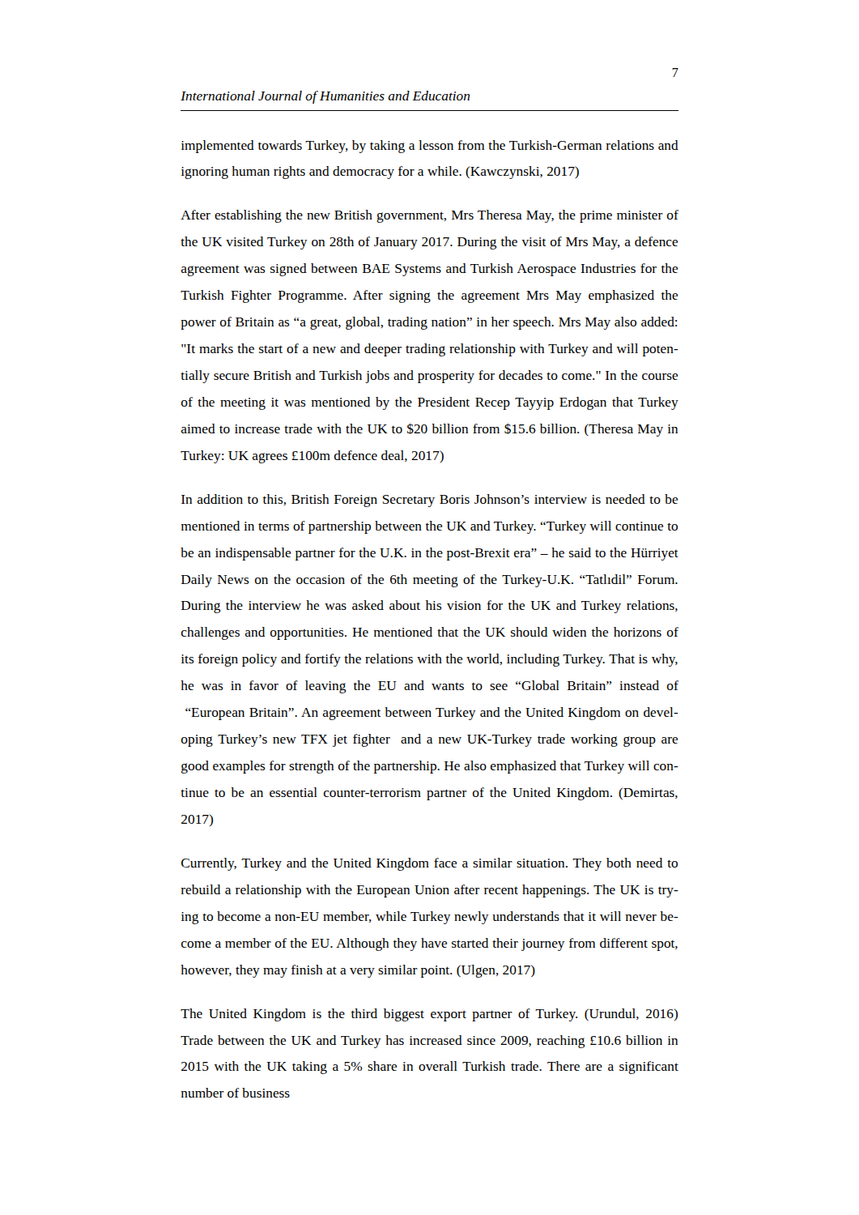7
International Journal of Humanities and Education
implemented towards Turkey, by taking a lesson from the Turkish-German relations and ignoring human rights and democracy for a while. (Kawczynski, 2017)
After establishing the new British government, Mrs Theresa May, the prime minister of the UK visited Turkey on 28th of January 2017. During the visit of Mrs May, a defence agreement was signed between BAE Systems and Turkish Aerospace Industries for the Turkish Fighter Programme. After signing the agreement Mrs May emphasized the power of Britain as “a great, global, trading nation” in her speech. Mrs May also added: "It marks the start of a new and deeper trading relationship with Turkey and will potentially secure British and Turkish jobs and prosperity for decades to come." In the course of the meeting it was mentioned by the President Recep Tayyip Erdogan that Turkey aimed to increase trade with the UK to $20 billion from $15.6 billion. (Theresa May in Turkey: UK agrees £100m defence deal, 2017)
In addition to this, British Foreign Secretary Boris Johnson’s interview is needed to be mentioned in terms of partnership between the UK and Turkey. “Turkey will continue to be an indispensable partner for the U.K. in the post-Brexit era” – he said to the Hürriyet Daily News on the occasion of the 6th meeting of the Turkey-U.K. “Tatlıdil” Forum. During the interview he was asked about his vision for the UK and Turkey relations, challenges and opportunities. He mentioned that the UK should widen the horizons of its foreign policy and fortify the relations with the world, including Turkey. That is why, he was in favor of leaving the EU and wants to see “Global Britain” instead of “European Britain”. An agreement between Turkey and the United Kingdom on developing Turkey’s new TFX jet fighter and a new UK-Turkey trade working group are good examples for strength of the partnership. He also emphasized that Turkey will continue to be an essential counter-terrorism partner of the United Kingdom. (Demirtas, 2017)
Currently, Turkey and the United Kingdom face a similar situation. They both need to rebuild a relationship with the European Union after recent happenings. The UK is trying to become a non-EU member, while Turkey newly understands that it will never become a member of the EU. Although they have started their journey from different spot, however, they may finish at a very similar point. (Ulgen, 2017)
The United Kingdom is the third biggest export partner of Turkey. (Urundul, 2016) Trade between the UK and Turkey has increased since 2009, reaching £10.6 billion in 2015 with the UK taking a 5% share in overall Turkish trade. There are a significant number of business